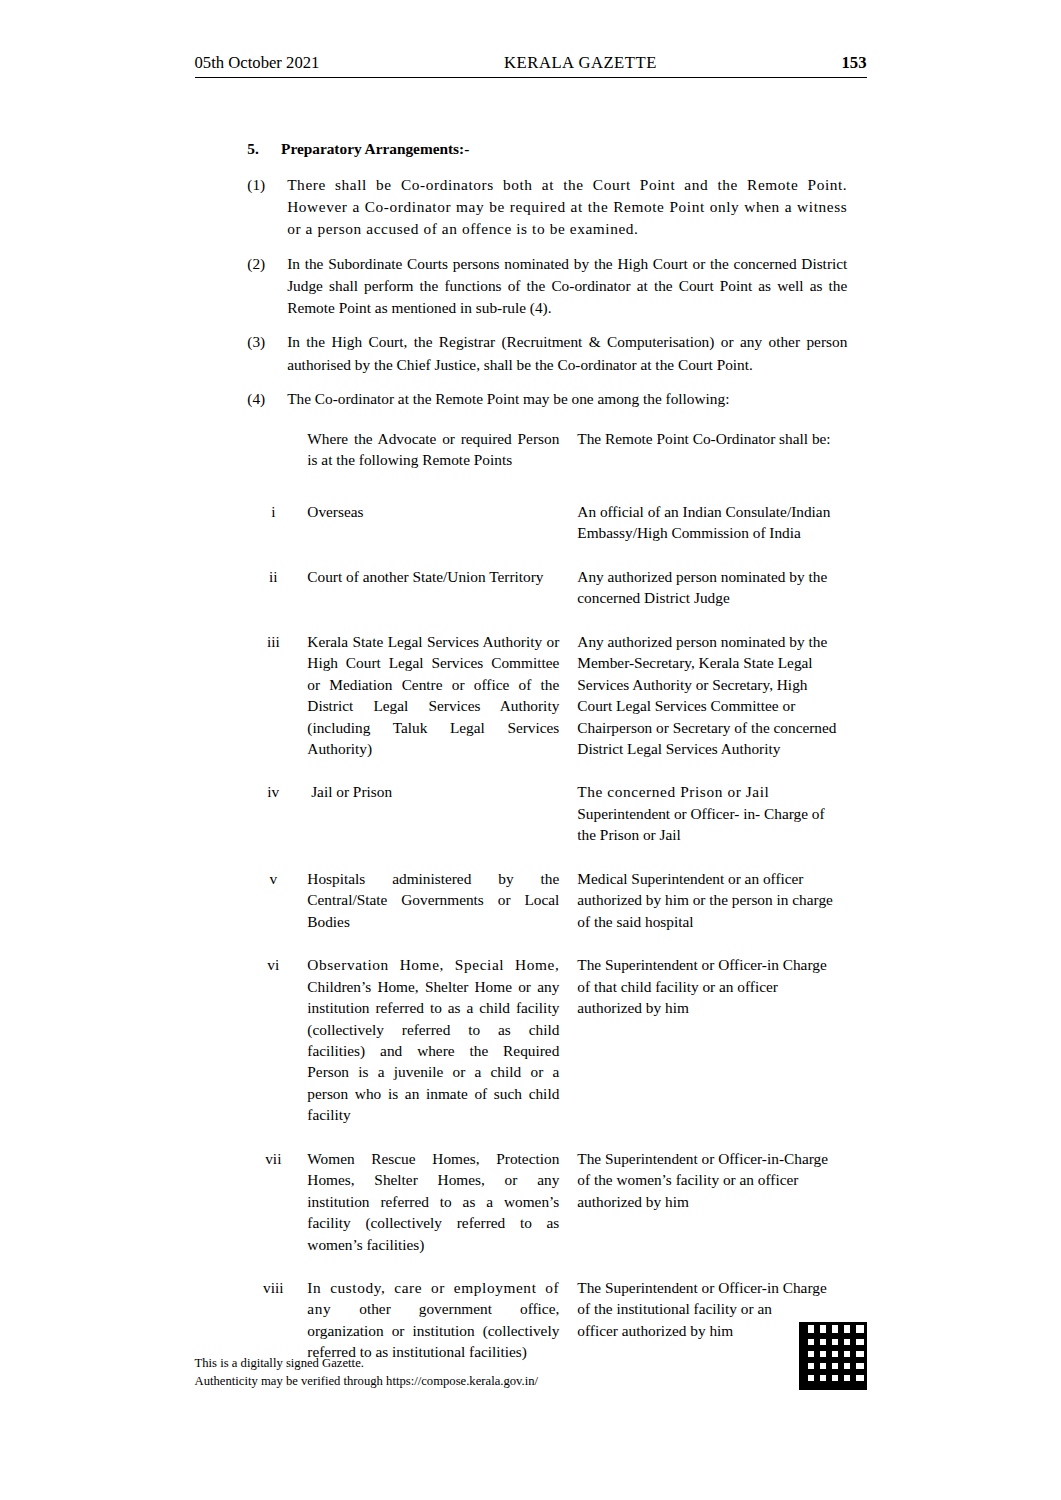05th October 2021
KERALA GAZETTE
153
5. Preparatory Arrangements:-
(1) There shall be Co-ordinators both at the Court Point and the Remote Point. However a Co-ordinator may be required at the Remote Point only when a witness or a person accused of an offence is to be examined.
(2) In the Subordinate Courts persons nominated by the High Court or the concerned District Judge shall perform the functions of the Co-ordinator at the Court Point as well as the Remote Point as mentioned in sub-rule (4).
(3) In the High Court, the Registrar (Recruitment & Computerisation) or any other person authorised by the Chief Justice, shall be the Co-ordinator at the Court Point.
(4) The Co-ordinator at the Remote Point may be one among the following:
| | Where the Advocate or required Person is at the following Remote Points | The Remote Point Co-Ordinator shall be: |
| i | Overseas | An official of an Indian Consulate/Indian Embassy/High Commission of India |
| ii | Court of another State/Union Territory | Any authorized person nominated by the concerned District Judge |
| iii | Kerala State Legal Services Authority or High Court Legal Services Committee or Mediation Centre or office of the District Legal Services Authority (including Taluk Legal Services Authority) | Any authorized person nominated by the Member-Secretary, Kerala State Legal Services Authority or Secretary, High Court Legal Services Committee or Chairperson or Secretary of the concerned District Legal Services Authority |
| iv | Jail or Prison | The concerned Prison or Jail Superintendent or Officer- in- Charge of the Prison or Jail |
| v | Hospitals administered by the Central/State Governments or Local Bodies | Medical Superintendent or an officer authorized by him or the person in charge of the said hospital |
| vi | Observation Home, Special Home, Children’s Home, Shelter Home or any institution referred to as a child facility (collectively referred to as child facilities) and where the Required Person is a juvenile or a child or a person who is an inmate of such child facility | The Superintendent or Officer-in Charge of that child facility or an officer authorized by him |
| vii | Women Rescue Homes, Protection Homes, Shelter Homes, or any institution referred to as a women’s facility (collectively referred to as women’s facilities) | The Superintendent or Officer-in-Charge of the women’s facility or an officer authorized by him |
| viii | In custody, care or employment of any other government office, organization or institution (collectively referred to as institutional facilities) | The Superintendent or Officer-in Charge of the institutional facility or an officer authorized by him |
This is a digitally signed Gazette.
Authenticity may be verified through https://compose.kerala.gov.in/